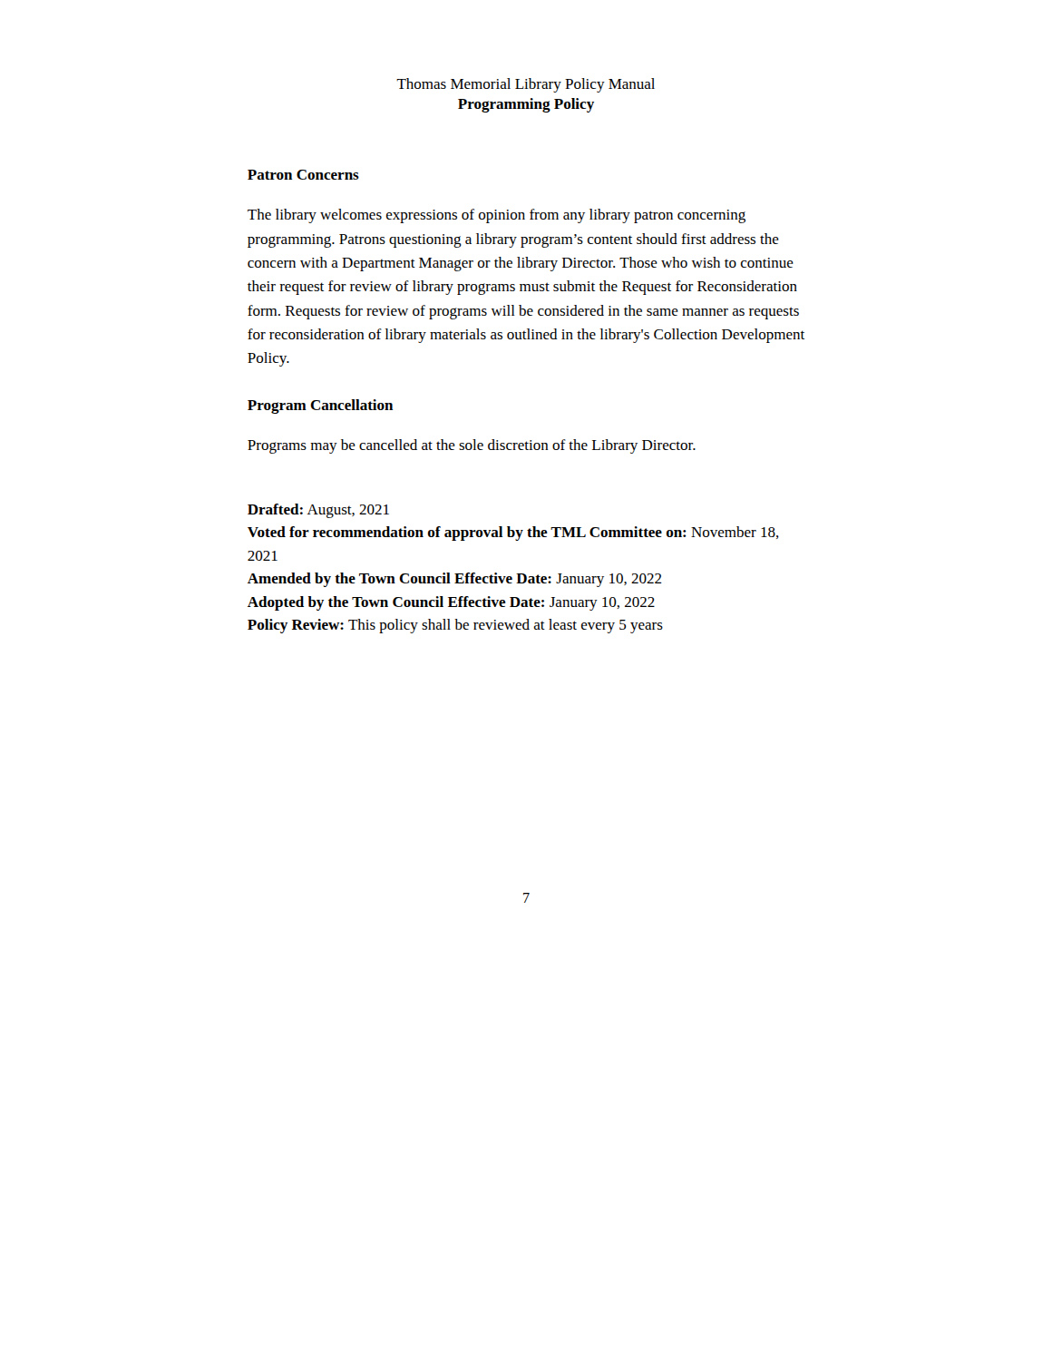Thomas Memorial Library Policy Manual Programming Policy
Patron Concerns
The library welcomes expressions of opinion from any library patron concerning programming. Patrons questioning a library program’s content should first address the concern with a Department Manager or the library Director. Those who wish to continue their request for review of library programs must submit the Request for Reconsideration form. Requests for review of programs will be considered in the same manner as requests for reconsideration of library materials as outlined in the library's Collection Development Policy.
Program Cancellation
Programs may be cancelled at the sole discretion of the Library Director.
Drafted: August, 2021
Voted for recommendation of approval by the TML Committee on: November 18, 2021
Amended by the Town Council Effective Date: January 10, 2022
Adopted by the Town Council Effective Date: January 10, 2022
Policy Review: This policy shall be reviewed at least every 5 years
7